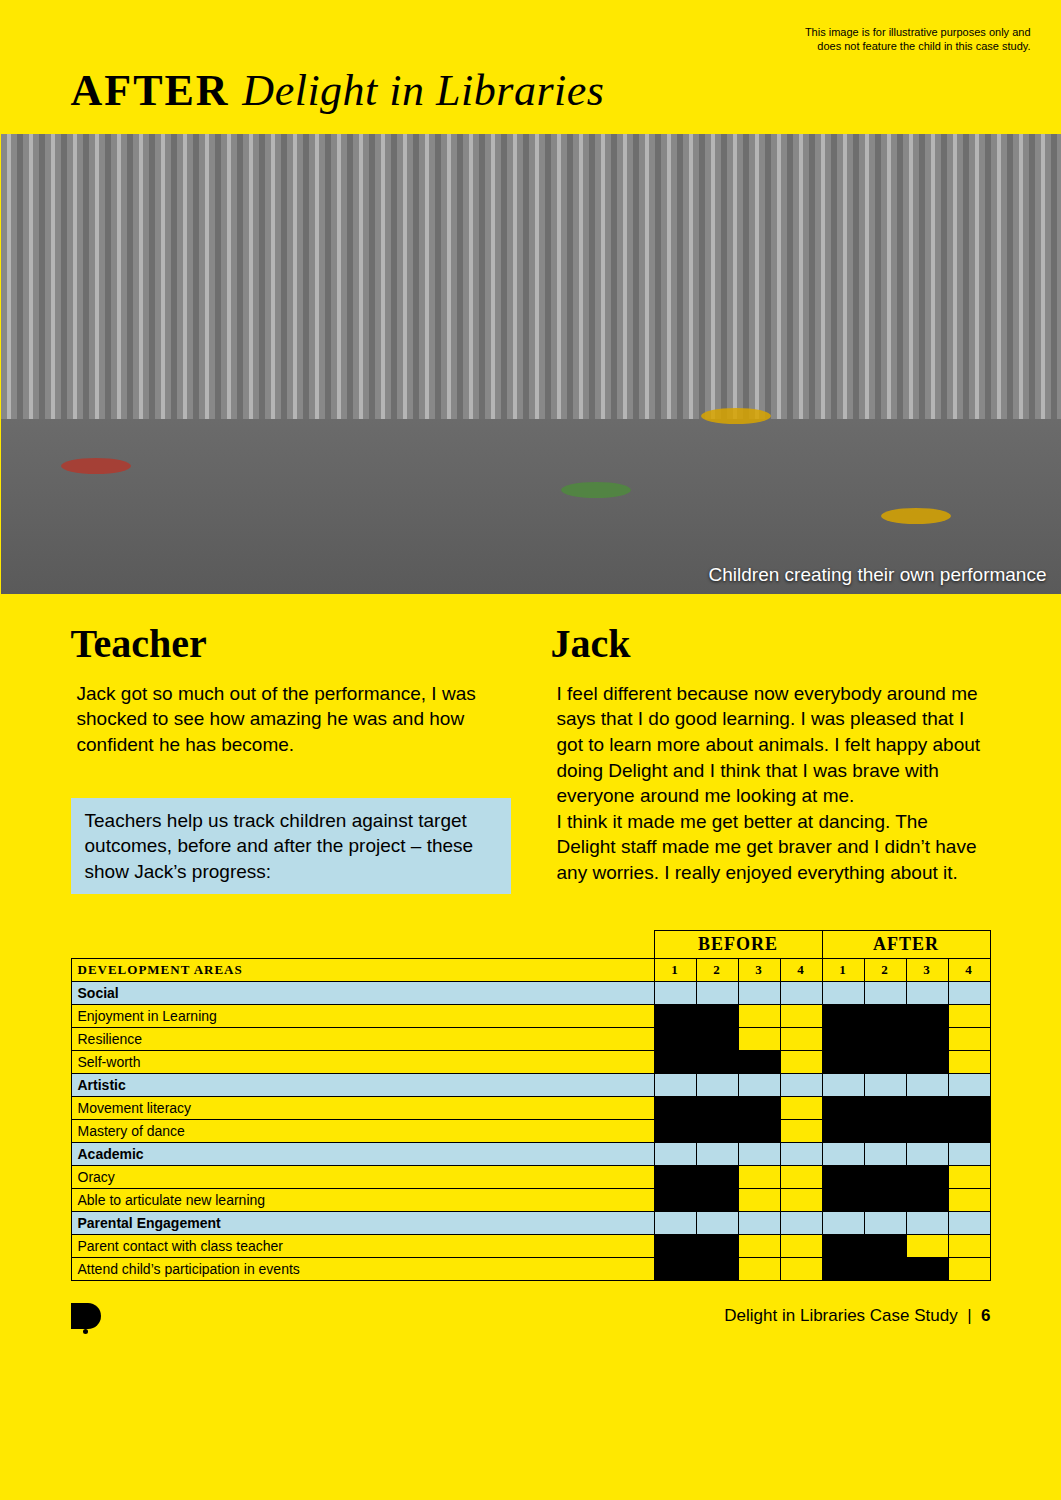This image is for illustrative purposes only and
does not feature the child in this case study.
AFTER Delight in Libraries
Children creating their own performance
Teacher
Jack got so much out of the performance, I was shocked to see how amazing he was and how confident he has become.
Teachers help us track children against target outcomes, before and after the project – these show Jack’s progress:
Jack
I feel different because now everybody around me says that I do good learning. I was pleased that I got to learn more about animals. I felt happy about doing Delight and I think that I was brave with everyone around me looking at me.
I think it made me get better at dancing. The Delight staff made me get braver and I didn’t have any worries. I really enjoyed everything about it.
Development areas before and after the project
| | BEFORE | AFTER |
| --- | --- | --- |
| DEVELOPMENT AREAS | 1 | 2 | 3 | 4 | 1 | 2 | 3 | 4 |
| Social | | | | | | | | |
| Enjoyment in Learning | | | | | | | | |
| Resilience | | | | | | | | |
| Self-worth | | | | | | | | |
| Artistic | | | | | | | | |
| Movement literacy | | | | | | | | |
| Mastery of dance | | | | | | | | |
| Academic | | | | | | | | |
| Oracy | | | | | | | | |
| Able to articulate new learning | | | | | | | | |
| Parental Engagement | | | | | | | | |
| Parent contact with class teacher | | | | | | | | |
| Attend child’s participation in events | | | | | | | | |
Delight in Libraries Case Study | 6